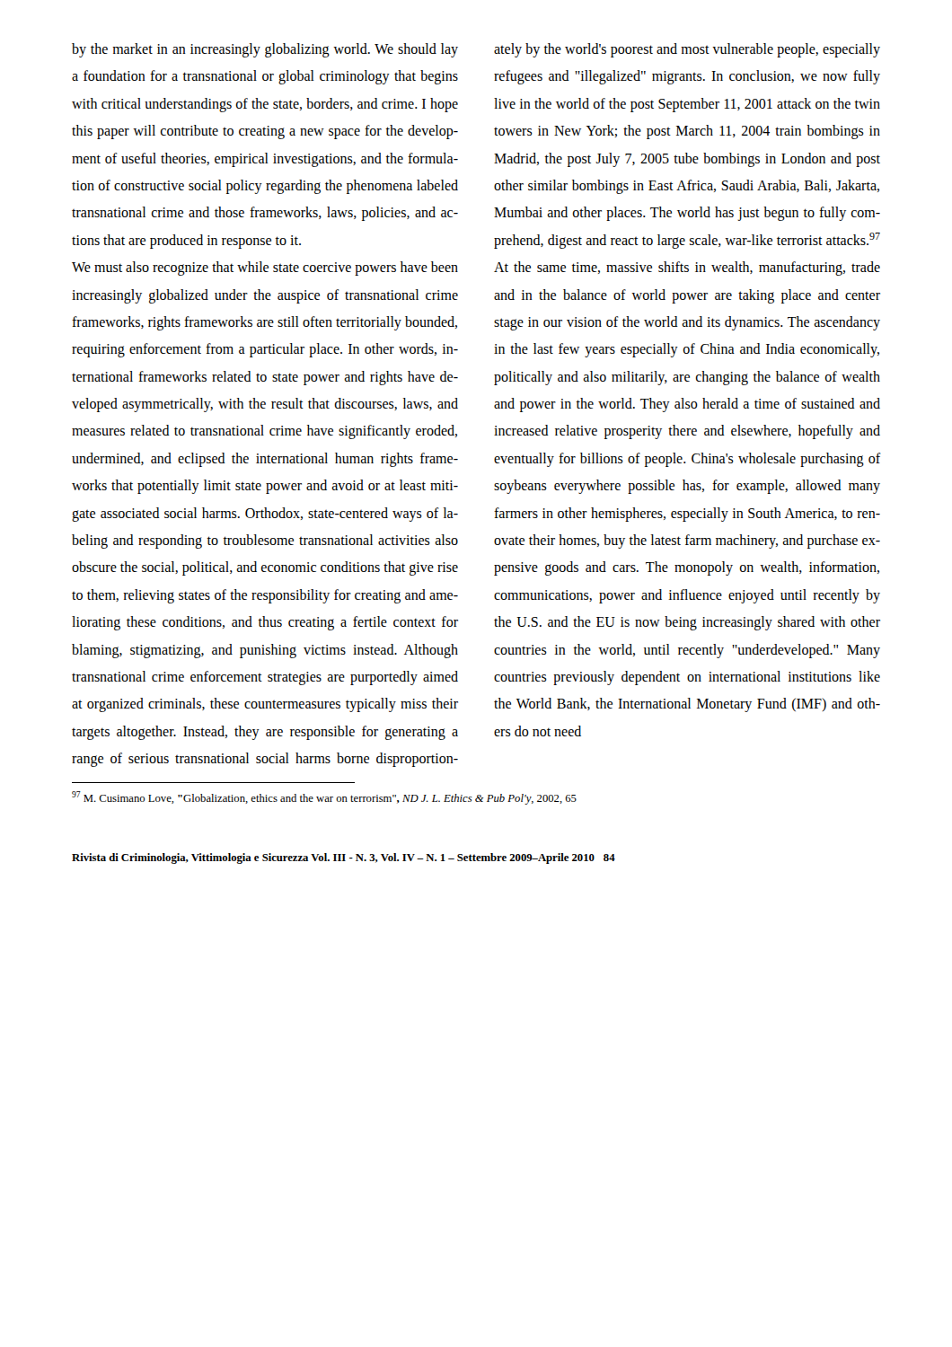by the market in an increasingly globalizing world. We should lay a foundation for a transnational or global criminology that begins with critical understandings of the state, borders, and crime. I hope this paper will contribute to creating a new space for the development of useful theories, empirical investigations, and the formulation of constructive social policy regarding the phenomena labeled transnational crime and those frameworks, laws, policies, and actions that are produced in response to it.
We must also recognize that while state coercive powers have been increasingly globalized under the auspice of transnational crime frameworks, rights frameworks are still often territorially bounded, requiring enforcement from a particular place. In other words, international frameworks related to state power and rights have developed asymmetrically, with the result that discourses, laws, and measures related to transnational crime have significantly eroded, undermined, and eclipsed the international human rights frameworks that potentially limit state power and avoid or at least mitigate associated social harms. Orthodox, state-centered ways of labeling and responding to troublesome transnational activities also obscure the social, political, and economic conditions that give rise to them, relieving states of the responsibility for creating and ameliorating these conditions, and thus creating a fertile context for blaming, stigmatizing, and punishing victims instead. Although transnational crime enforcement strategies are purportedly aimed at organized criminals, these countermeasures typically miss their targets altogether. Instead, they are responsible for generating a range of serious transnational social harms borne disproportionately by the world's poorest and most vulnerable people, especially refugees and "illegalized" migrants. In conclusion, we now fully live in the world of the post September 11, 2001 attack on the twin towers in New York; the post March 11, 2004 train bombings in Madrid, the post July 7, 2005 tube bombings in London and post other similar bombings in East Africa, Saudi Arabia, Bali, Jakarta, Mumbai and other places. The world has just begun to fully comprehend, digest and react to large scale, war-like terrorist attacks.97 At the same time, massive shifts in wealth, manufacturing, trade and in the balance of world power are taking place and center stage in our vision of the world and its dynamics. The ascendancy in the last few years especially of China and India economically, politically and also militarily, are changing the balance of wealth and power in the world. They also herald a time of sustained and increased relative prosperity there and elsewhere, hopefully and eventually for billions of people. China's wholesale purchasing of soybeans everywhere possible has, for example, allowed many farmers in other hemispheres, especially in South America, to renovate their homes, buy the latest farm machinery, and purchase expensive goods and cars. The monopoly on wealth, information, communications, power and influence enjoyed until recently by the U.S. and the EU is now being increasingly shared with other countries in the world, until recently "underdeveloped." Many countries previously dependent on international institutions like the World Bank, the International Monetary Fund (IMF) and others do not need
97 M. Cusimano Love, "Globalization, ethics and the war on terrorism", ND J. L. Ethics & Pub Pol'y, 2002, 65
Rivista di Criminologia, Vittimologia e Sicurezza Vol. III - N. 3, Vol. IV – N. 1 – Settembre 2009–Aprile 201084